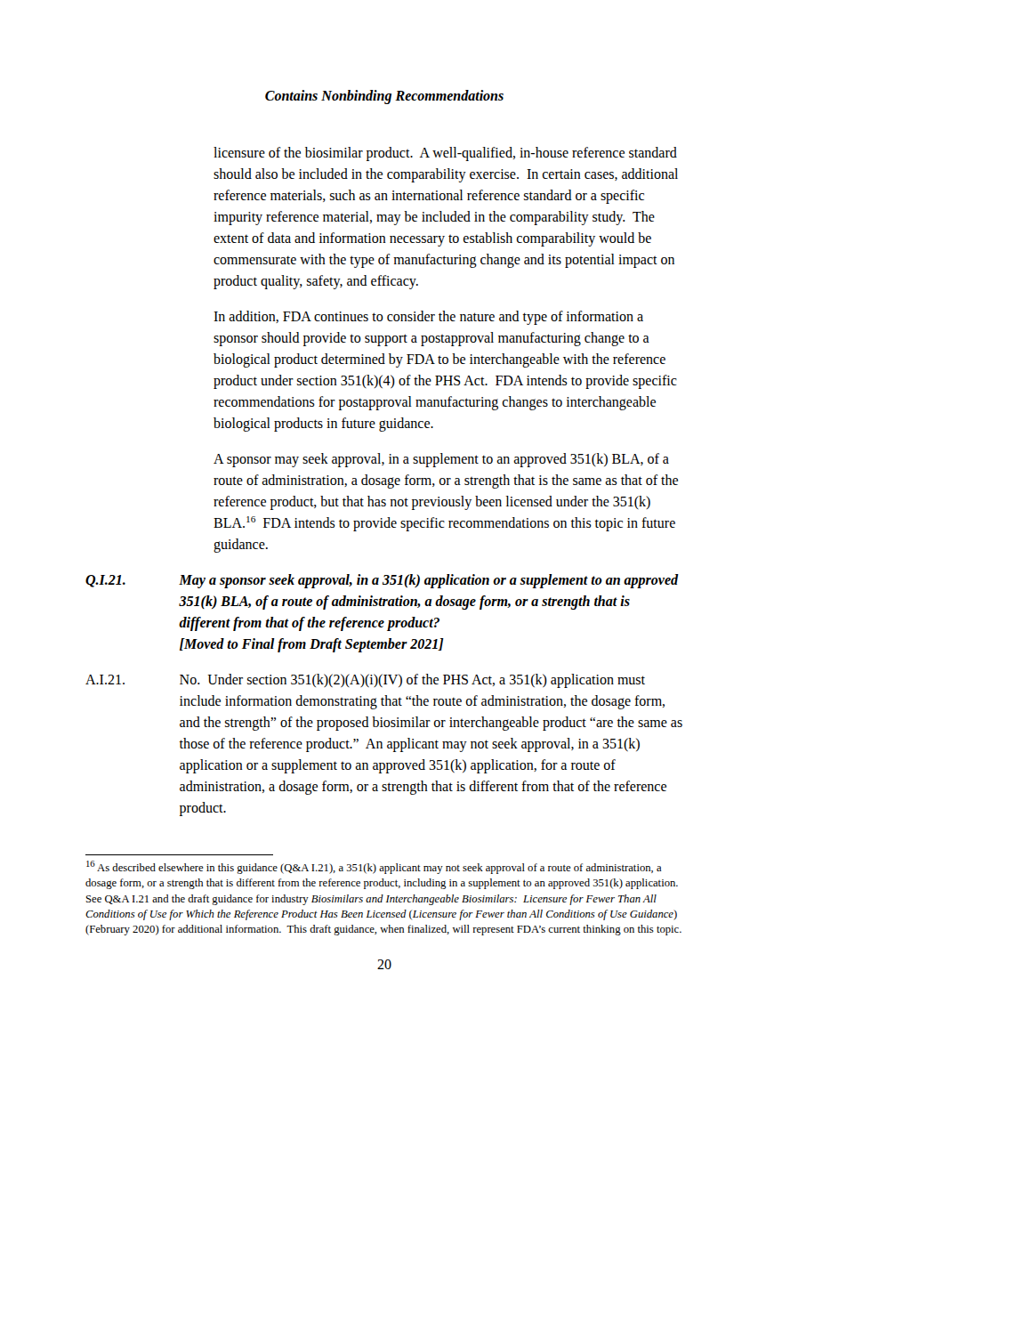Contains Nonbinding Recommendations
licensure of the biosimilar product. A well-qualified, in-house reference standard should also be included in the comparability exercise. In certain cases, additional reference materials, such as an international reference standard or a specific impurity reference material, may be included in the comparability study. The extent of data and information necessary to establish comparability would be commensurate with the type of manufacturing change and its potential impact on product quality, safety, and efficacy.
In addition, FDA continues to consider the nature and type of information a sponsor should provide to support a postapproval manufacturing change to a biological product determined by FDA to be interchangeable with the reference product under section 351(k)(4) of the PHS Act. FDA intends to provide specific recommendations for postapproval manufacturing changes to interchangeable biological products in future guidance.
A sponsor may seek approval, in a supplement to an approved 351(k) BLA, of a route of administration, a dosage form, or a strength that is the same as that of the reference product, but that has not previously been licensed under the 351(k) BLA.16 FDA intends to provide specific recommendations on this topic in future guidance.
Q.I.21.
May a sponsor seek approval, in a 351(k) application or a supplement to an approved 351(k) BLA, of a route of administration, a dosage form, or a strength that is different from that of the reference product?
[Moved to Final from Draft September 2021]
A.I.21.
No. Under section 351(k)(2)(A)(i)(IV) of the PHS Act, a 351(k) application must include information demonstrating that “the route of administration, the dosage form, and the strength” of the proposed biosimilar or interchangeable product “are the same as those of the reference product.” An applicant may not seek approval, in a 351(k) application or a supplement to an approved 351(k) application, for a route of administration, a dosage form, or a strength that is different from that of the reference product.
16 As described elsewhere in this guidance (Q&A I.21), a 351(k) applicant may not seek approval of a route of administration, a dosage form, or a strength that is different from the reference product, including in a supplement to an approved 351(k) application. See Q&A I.21 and the draft guidance for industry Biosimilars and Interchangeable Biosimilars: Licensure for Fewer Than All Conditions of Use for Which the Reference Product Has Been Licensed (Licensure for Fewer than All Conditions of Use Guidance) (February 2020) for additional information. This draft guidance, when finalized, will represent FDA’s current thinking on this topic.
20